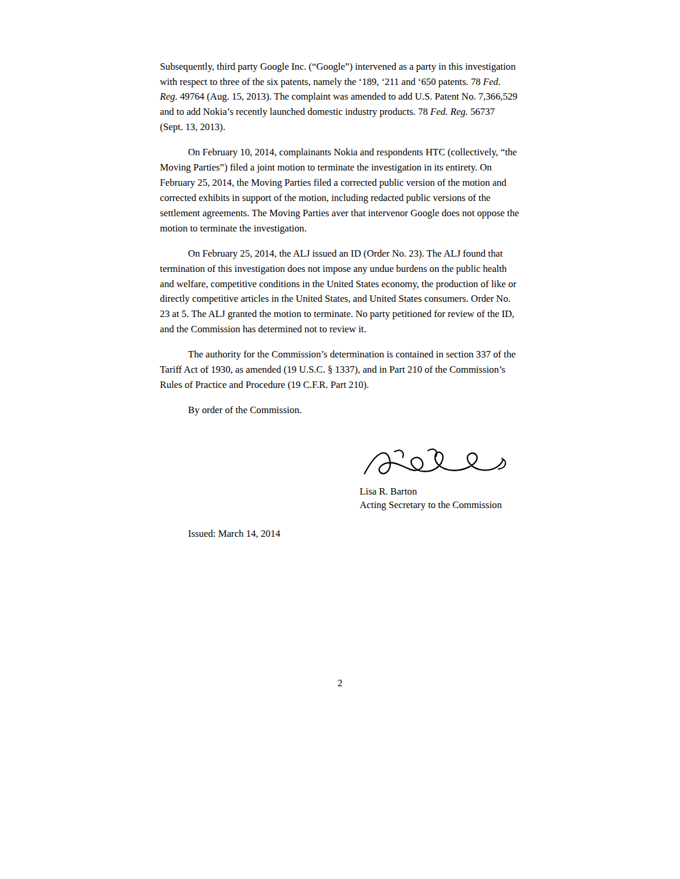Subsequently, third party Google Inc. (“Google”) intervened as a party in this investigation with respect to three of the six patents, namely the ‘189, ‘211 and ‘650 patents. 78 Fed. Reg. 49764 (Aug. 15, 2013). The complaint was amended to add U.S. Patent No. 7,366,529 and to add Nokia’s recently launched domestic industry products. 78 Fed. Reg. 56737 (Sept. 13, 2013).
On February 10, 2014, complainants Nokia and respondents HTC (collectively, “the Moving Parties”) filed a joint motion to terminate the investigation in its entirety. On February 25, 2014, the Moving Parties filed a corrected public version of the motion and corrected exhibits in support of the motion, including redacted public versions of the settlement agreements. The Moving Parties aver that intervenor Google does not oppose the motion to terminate the investigation.
On February 25, 2014, the ALJ issued an ID (Order No. 23). The ALJ found that termination of this investigation does not impose any undue burdens on the public health and welfare, competitive conditions in the United States economy, the production of like or directly competitive articles in the United States, and United States consumers. Order No. 23 at 5. The ALJ granted the motion to terminate. No party petitioned for review of the ID, and the Commission has determined not to review it.
The authority for the Commission’s determination is contained in section 337 of the Tariff Act of 1930, as amended (19 U.S.C. § 1337), and in Part 210 of the Commission’s Rules of Practice and Procedure (19 C.F.R. Part 210).
By order of the Commission.
Lisa R. Barton
Acting Secretary to the Commission
Issued: March 14, 2014
2